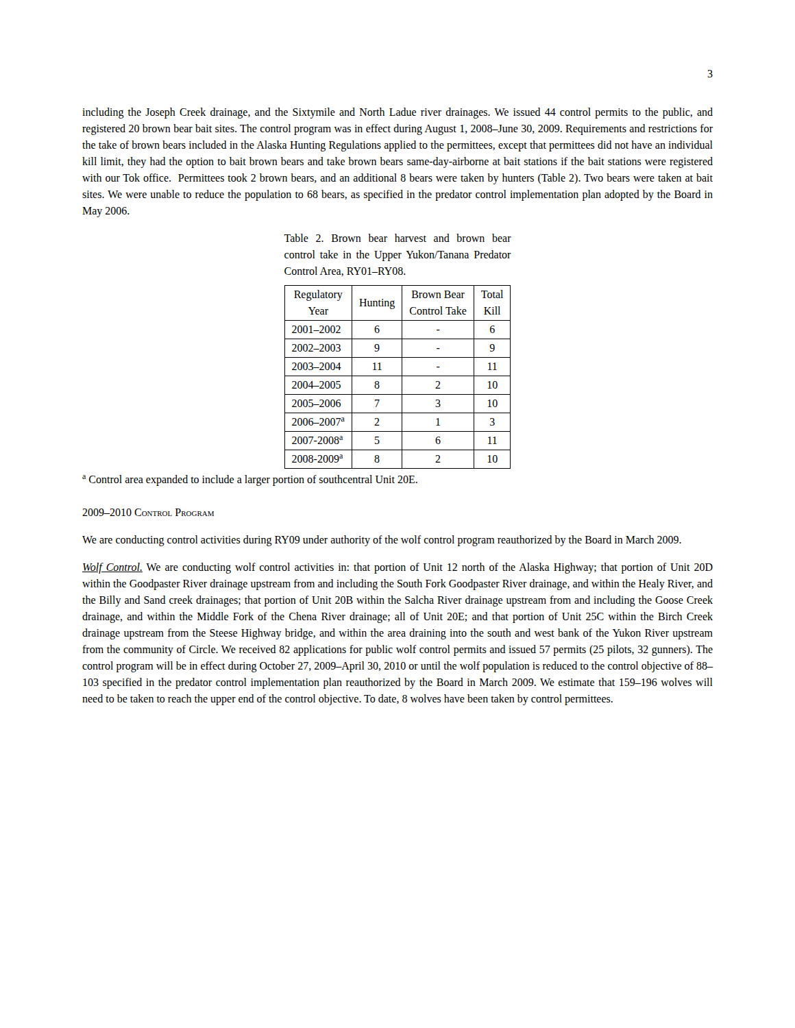3
including the Joseph Creek drainage, and the Sixtymile and North Ladue river drainages. We issued 44 control permits to the public, and registered 20 brown bear bait sites. The control program was in effect during August 1, 2008–June 30, 2009. Requirements and restrictions for the take of brown bears included in the Alaska Hunting Regulations applied to the permittees, except that permittees did not have an individual kill limit, they had the option to bait brown bears and take brown bears same-day-airborne at bait stations if the bait stations were registered with our Tok office. Permittees took 2 brown bears, and an additional 8 bears were taken by hunters (Table 2). Two bears were taken at bait sites. We were unable to reduce the population to 68 bears, as specified in the predator control implementation plan adopted by the Board in May 2006.
Table 2. Brown bear harvest and brown bear control take in the Upper Yukon/Tanana Predator Control Area, RY01–RY08.
| Regulatory Year | Hunting | Brown Bear Control Take | Total Kill |
| --- | --- | --- | --- |
| 2001–2002 | 6 | - | 6 |
| 2002–2003 | 9 | - | 9 |
| 2003–2004 | 11 | - | 11 |
| 2004–2005 | 8 | 2 | 10 |
| 2005–2006 | 7 | 3 | 10 |
| 2006–2007 a | 2 | 1 | 3 |
| 2007-2008 a | 5 | 6 | 11 |
| 2008-2009 a | 8 | 2 | 10 |
a Control area expanded to include a larger portion of southcentral Unit 20E.
2009–2010 Control Program
We are conducting control activities during RY09 under authority of the wolf control program reauthorized by the Board in March 2009.
Wolf Control. We are conducting wolf control activities in: that portion of Unit 12 north of the Alaska Highway; that portion of Unit 20D within the Goodpaster River drainage upstream from and including the South Fork Goodpaster River drainage, and within the Healy River, and the Billy and Sand creek drainages; that portion of Unit 20B within the Salcha River drainage upstream from and including the Goose Creek drainage, and within the Middle Fork of the Chena River drainage; all of Unit 20E; and that portion of Unit 25C within the Birch Creek drainage upstream from the Steese Highway bridge, and within the area draining into the south and west bank of the Yukon River upstream from the community of Circle. We received 82 applications for public wolf control permits and issued 57 permits (25 pilots, 32 gunners). The control program will be in effect during October 27, 2009–April 30, 2010 or until the wolf population is reduced to the control objective of 88–103 specified in the predator control implementation plan reauthorized by the Board in March 2009. We estimate that 159–196 wolves will need to be taken to reach the upper end of the control objective. To date, 8 wolves have been taken by control permittees.